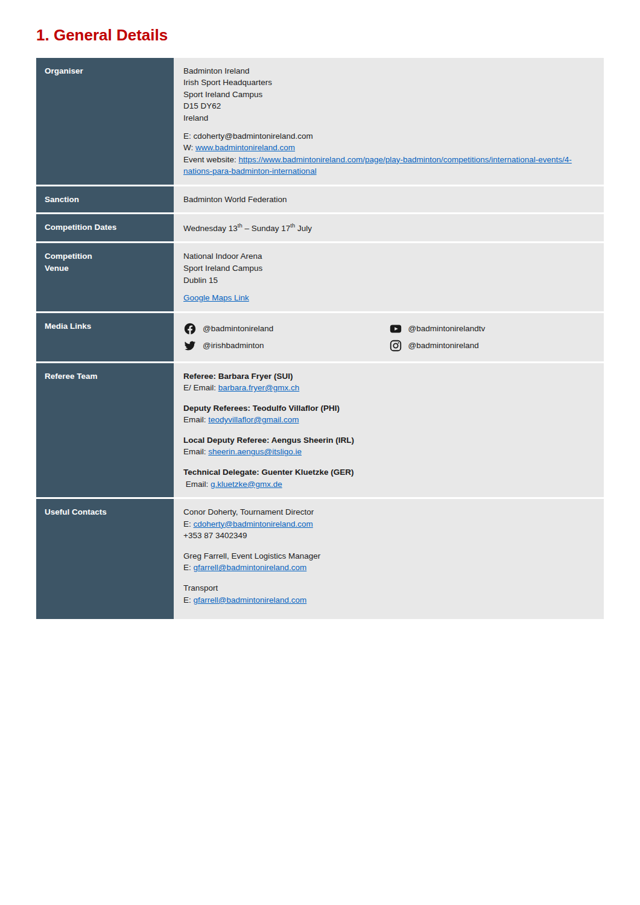1. General Details
| Organiser | Badminton Ireland Irish Sport Headquarters Sport Ireland Campus D15 DY62 Ireland E: cdoherty@badmintonireland.com W: www.badmintonireland.com Event website: https://www.badmintonireland.com/page/play-badminton/competitions/international-events/4-nations-para-badminton-international |
| Sanction | Badminton World Federation |
| Competition Dates | Wednesday 13 th – Sunday 17 th July |
| Competition Venue | National Indoor Arena Sport Ireland Campus Dublin 15 Google Maps Link |
| Media Links | @badmintonireland @badmintonirelandtv @irishbadminton @badmintonireland |
| Referee Team | Referee: Barbara Fryer (SUI) E/ Email: barbara.fryer@gmx.ch Deputy Referees: Teodulfo Villaflor (PHI) Email: teodyvillaflor@gmail.com Local Deputy Referee: Aengus Sheerin (IRL) Email: sheerin.aengus@itsligo.ie Technical Delegate: Guenter Kluetzke (GER) Email: g.kluetzke@gmx.de |
| Useful Contacts | Conor Doherty, Tournament Director E: cdoherty@badmintonireland.com +353 87 3402349 Greg Farrell, Event Logistics Manager E: gfarrell@badmintonireland.com Transport E: gfarrell@badmintonireland.com |